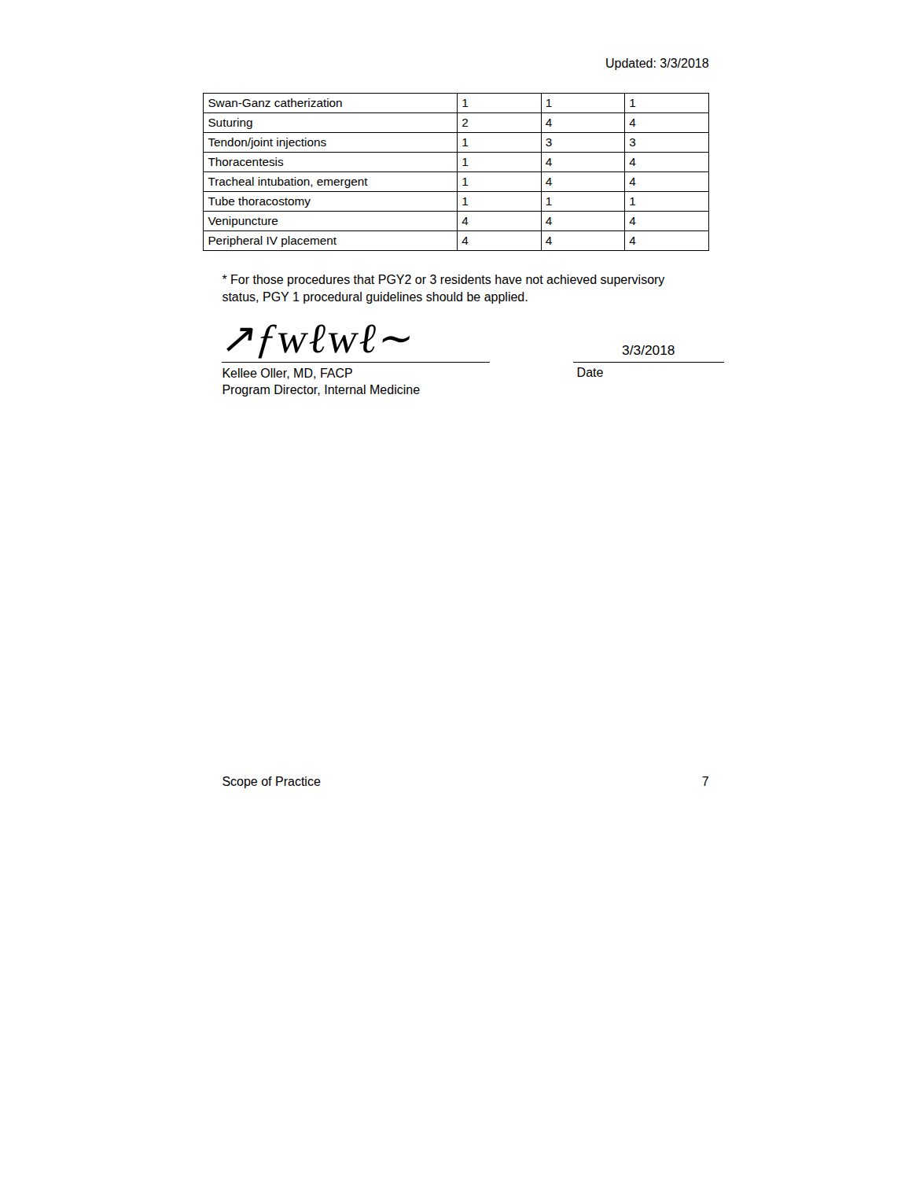Updated: 3/3/2018
| Swan-Ganz catherization | 1 | 1 | 1 |
| Suturing | 2 | 4 | 4 |
| Tendon/joint injections | 1 | 3 | 3 |
| Thoracentesis | 1 | 4 | 4 |
| Tracheal intubation, emergent | 1 | 4 | 4 |
| Tube thoracostomy | 1 | 1 | 1 |
| Venipuncture | 4 | 4 | 4 |
| Peripheral IV placement | 4 | 4 | 4 |
* For those procedures that PGY2 or 3 residents have not achieved supervisory status, PGY 1 procedural guidelines should be applied.
↗ƒwℓwℓ∼
3/3/2018
Kellee Oller, MD, FACP
Program Director, Internal Medicine
Date
Scope of Practice
7